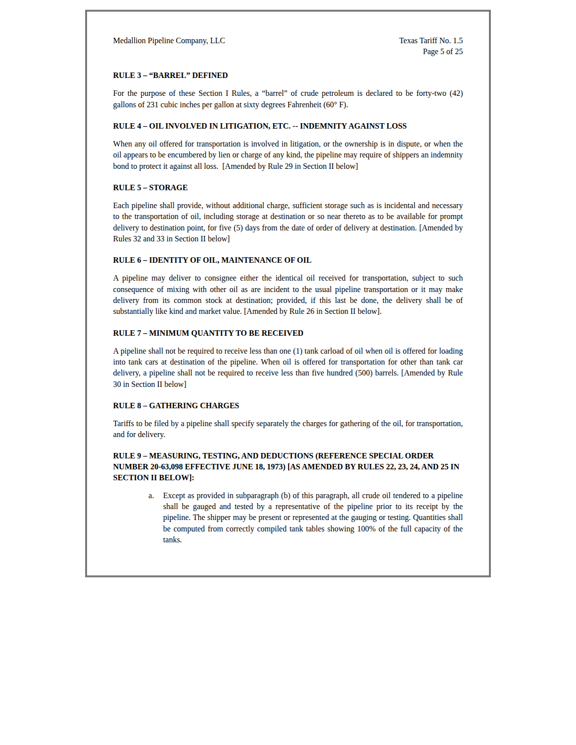Medallion Pipeline Company, LLC
Texas Tariff No. 1.5
Page 5 of 25
RULE 3 – “BARREL” DEFINED
For the purpose of these Section I Rules, a “barrel” of crude petroleum is declared to be forty-two (42) gallons of 231 cubic inches per gallon at sixty degrees Fahrenheit (60° F).
RULE 4 – OIL INVOLVED IN LITIGATION, ETC. -- INDEMNITY AGAINST LOSS
When any oil offered for transportation is involved in litigation, or the ownership is in dispute, or when the oil appears to be encumbered by lien or charge of any kind, the pipeline may require of shippers an indemnity bond to protect it against all loss. [Amended by Rule 29 in Section II below]
RULE 5 – STORAGE
Each pipeline shall provide, without additional charge, sufficient storage such as is incidental and necessary to the transportation of oil, including storage at destination or so near thereto as to be available for prompt delivery to destination point, for five (5) days from the date of order of delivery at destination. [Amended by Rules 32 and 33 in Section II below]
RULE 6 – IDENTITY OF OIL, MAINTENANCE OF OIL
A pipeline may deliver to consignee either the identical oil received for transportation, subject to such consequence of mixing with other oil as are incident to the usual pipeline transportation or it may make delivery from its common stock at destination; provided, if this last be done, the delivery shall be of substantially like kind and market value. [Amended by Rule 26 in Section II below].
RULE 7 – MINIMUM QUANTITY TO BE RECEIVED
A pipeline shall not be required to receive less than one (1) tank carload of oil when oil is offered for loading into tank cars at destination of the pipeline. When oil is offered for transportation for other than tank car delivery, a pipeline shall not be required to receive less than five hundred (500) barrels. [Amended by Rule 30 in Section II below]
RULE 8 – GATHERING CHARGES
Tariffs to be filed by a pipeline shall specify separately the charges for gathering of the oil, for transportation, and for delivery.
RULE 9 – MEASURING, TESTING, AND DEDUCTIONS (REFERENCE SPECIAL ORDER NUMBER 20-63,098 EFFECTIVE JUNE 18, 1973) [AS AMENDED BY RULES 22, 23, 24, AND 25 IN SECTION II BELOW]:
Except as provided in subparagraph (b) of this paragraph, all crude oil tendered to a pipeline shall be gauged and tested by a representative of the pipeline prior to its receipt by the pipeline. The shipper may be present or represented at the gauging or testing. Quantities shall be computed from correctly compiled tank tables showing 100% of the full capacity of the tanks.